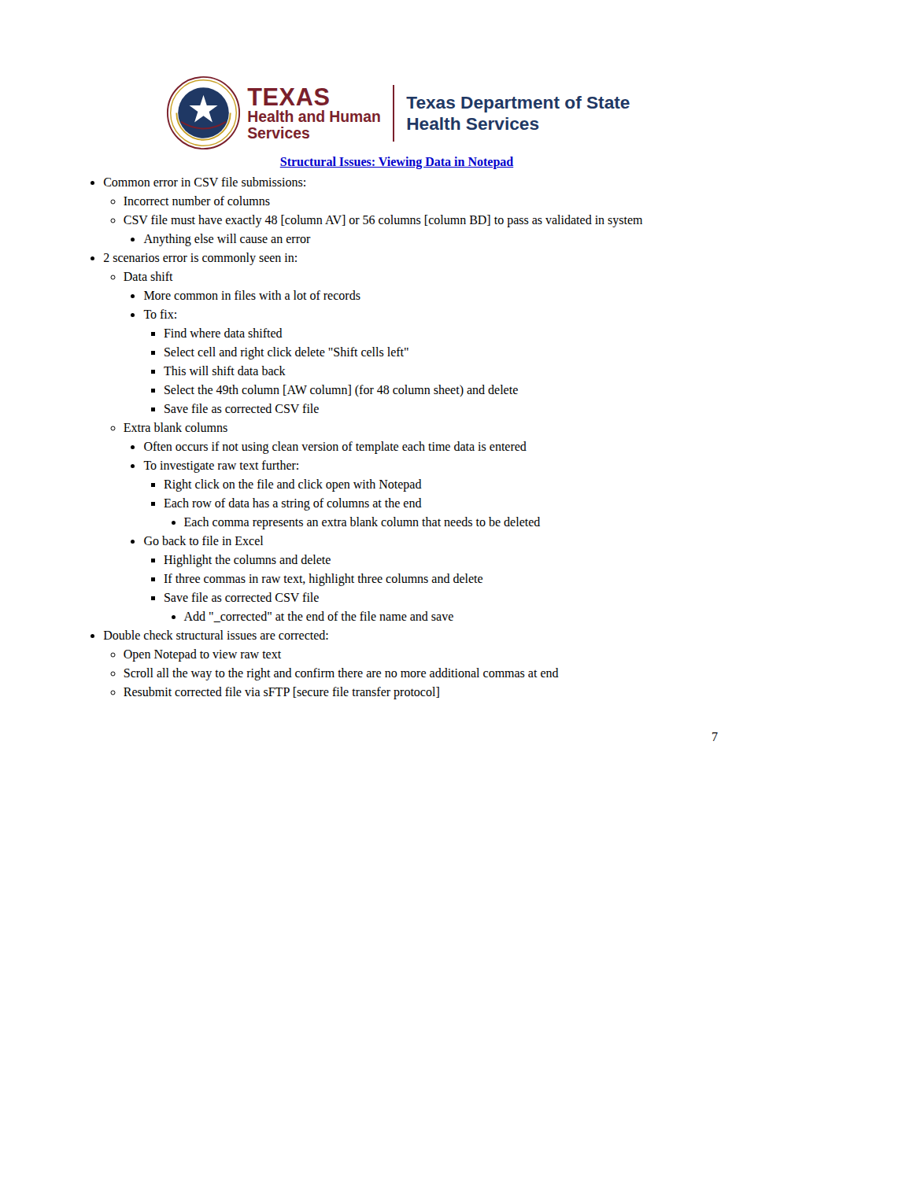TEXAS
Health and Human
Services
Texas Department of State
Health Services
Structural Issues: Viewing Data in Notepad
Common error in CSV file submissions:
Incorrect number of columns
CSV file must have exactly 48 [column AV] or 56 columns [column BD] to pass as validated in system
Anything else will cause an error
2 scenarios error is commonly seen in:
Data shift
More common in files with a lot of records
To fix:
Find where data shifted
Select cell and right click delete "Shift cells left"
This will shift data back
Select the 49th column [AW column] (for 48 column sheet) and delete
Save file as corrected CSV file
Extra blank columns
Often occurs if not using clean version of template each time data is entered
To investigate raw text further:
Right click on the file and click open with Notepad
Each row of data has a string of columns at the end
Each comma represents an extra blank column that needs to be deleted
Go back to file in Excel
Highlight the columns and delete
If three commas in raw text, highlight three columns and delete
Save file as corrected CSV file
Add "_corrected" at the end of the file name and save
Double check structural issues are corrected:
Open Notepad to view raw text
Scroll all the way to the right and confirm there are no more additional commas at end
Resubmit corrected file via sFTP [secure file transfer protocol]
7